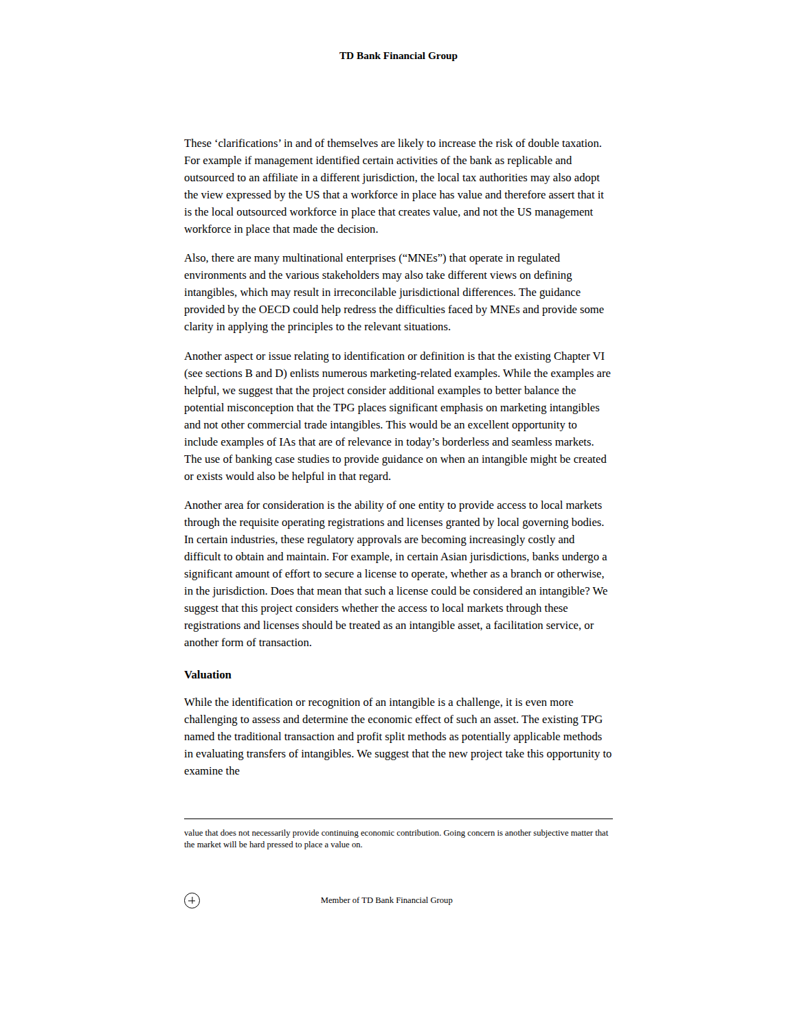TD Bank Financial Group
These ‘clarifications’ in and of themselves are likely to increase the risk of double taxation. For example if management identified certain activities of the bank as replicable and outsourced to an affiliate in a different jurisdiction, the local tax authorities may also adopt the view expressed by the US that a workforce in place has value and therefore assert that it is the local outsourced workforce in place that creates value, and not the US management workforce in place that made the decision.
Also, there are many multinational enterprises (“MNEs”) that operate in regulated environments and the various stakeholders may also take different views on defining intangibles, which may result in irreconcilable jurisdictional differences. The guidance provided by the OECD could help redress the difficulties faced by MNEs and provide some clarity in applying the principles to the relevant situations.
Another aspect or issue relating to identification or definition is that the existing Chapter VI (see sections B and D) enlists numerous marketing-related examples. While the examples are helpful, we suggest that the project consider additional examples to better balance the potential misconception that the TPG places significant emphasis on marketing intangibles and not other commercial trade intangibles. This would be an excellent opportunity to include examples of IAs that are of relevance in today’s borderless and seamless markets. The use of banking case studies to provide guidance on when an intangible might be created or exists would also be helpful in that regard.
Another area for consideration is the ability of one entity to provide access to local markets through the requisite operating registrations and licenses granted by local governing bodies. In certain industries, these regulatory approvals are becoming increasingly costly and difficult to obtain and maintain. For example, in certain Asian jurisdictions, banks undergo a significant amount of effort to secure a license to operate, whether as a branch or otherwise, in the jurisdiction. Does that mean that such a license could be considered an intangible? We suggest that this project considers whether the access to local markets through these registrations and licenses should be treated as an intangible asset, a facilitation service, or another form of transaction.
Valuation
While the identification or recognition of an intangible is a challenge, it is even more challenging to assess and determine the economic effect of such an asset. The existing TPG named the traditional transaction and profit split methods as potentially applicable methods in evaluating transfers of intangibles. We suggest that the new project take this opportunity to examine the
value that does not necessarily provide continuing economic contribution. Going concern is another subjective matter that the market will be hard pressed to place a value on.
Member of TD Bank Financial Group